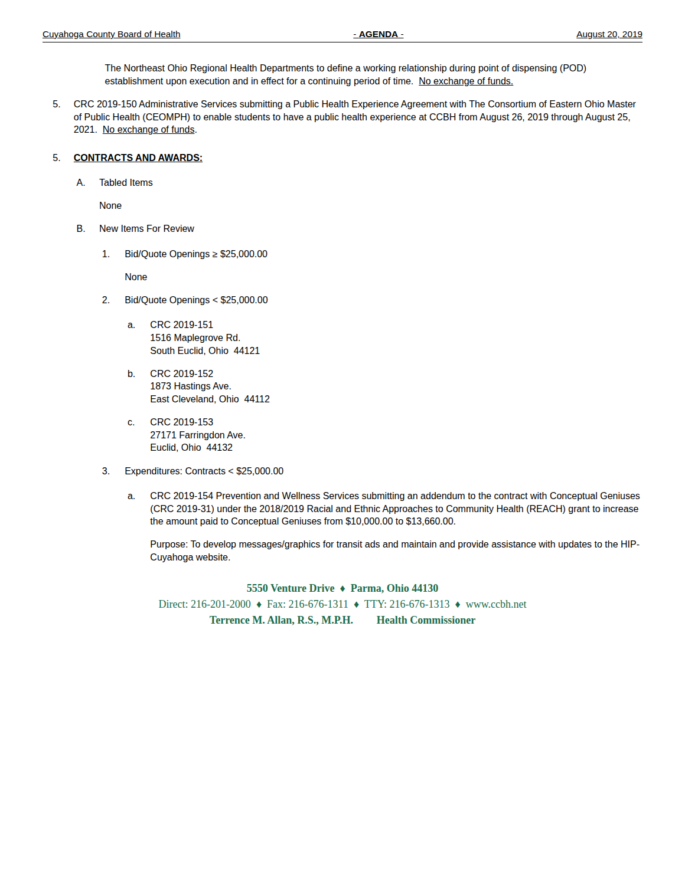Cuyahoga County Board of Health - AGENDA - August 20, 2019
The Northeast Ohio Regional Health Departments to define a working relationship during point of dispensing (POD) establishment upon execution and in effect for a continuing period of time. No exchange of funds.
5. CRC 2019-150 Administrative Services submitting a Public Health Experience Agreement with The Consortium of Eastern Ohio Master of Public Health (CEOMPH) to enable students to have a public health experience at CCBH from August 26, 2019 through August 25, 2021. No exchange of funds.
5. CONTRACTS AND AWARDS:
A. Tabled Items
None
B. New Items For Review
1. Bid/Quote Openings ≥ $25,000.00
None
2. Bid/Quote Openings < $25,000.00
a. CRC 2019-151
1516 Maplegrove Rd.
South Euclid, Ohio 44121
b. CRC 2019-152
1873 Hastings Ave.
East Cleveland, Ohio 44112
c. CRC 2019-153
27171 Farringdon Ave.
Euclid, Ohio 44132
3. Expenditures: Contracts < $25,000.00
a. CRC 2019-154 Prevention and Wellness Services submitting an addendum to the contract with Conceptual Geniuses (CRC 2019-31) under the 2018/2019 Racial and Ethnic Approaches to Community Health (REACH) grant to increase the amount paid to Conceptual Geniuses from $10,000.00 to $13,660.00.
Purpose: To develop messages/graphics for transit ads and maintain and provide assistance with updates to the HIP-Cuyahoga website.
5550 Venture Drive ♦ Parma, Ohio 44130
Direct: 216-201-2000 ♦ Fax: 216-676-1311 ♦ TTY: 216-676-1313 ♦ www.ccbh.net
Terrence M. Allan, R.S., M.P.H. Health Commissioner